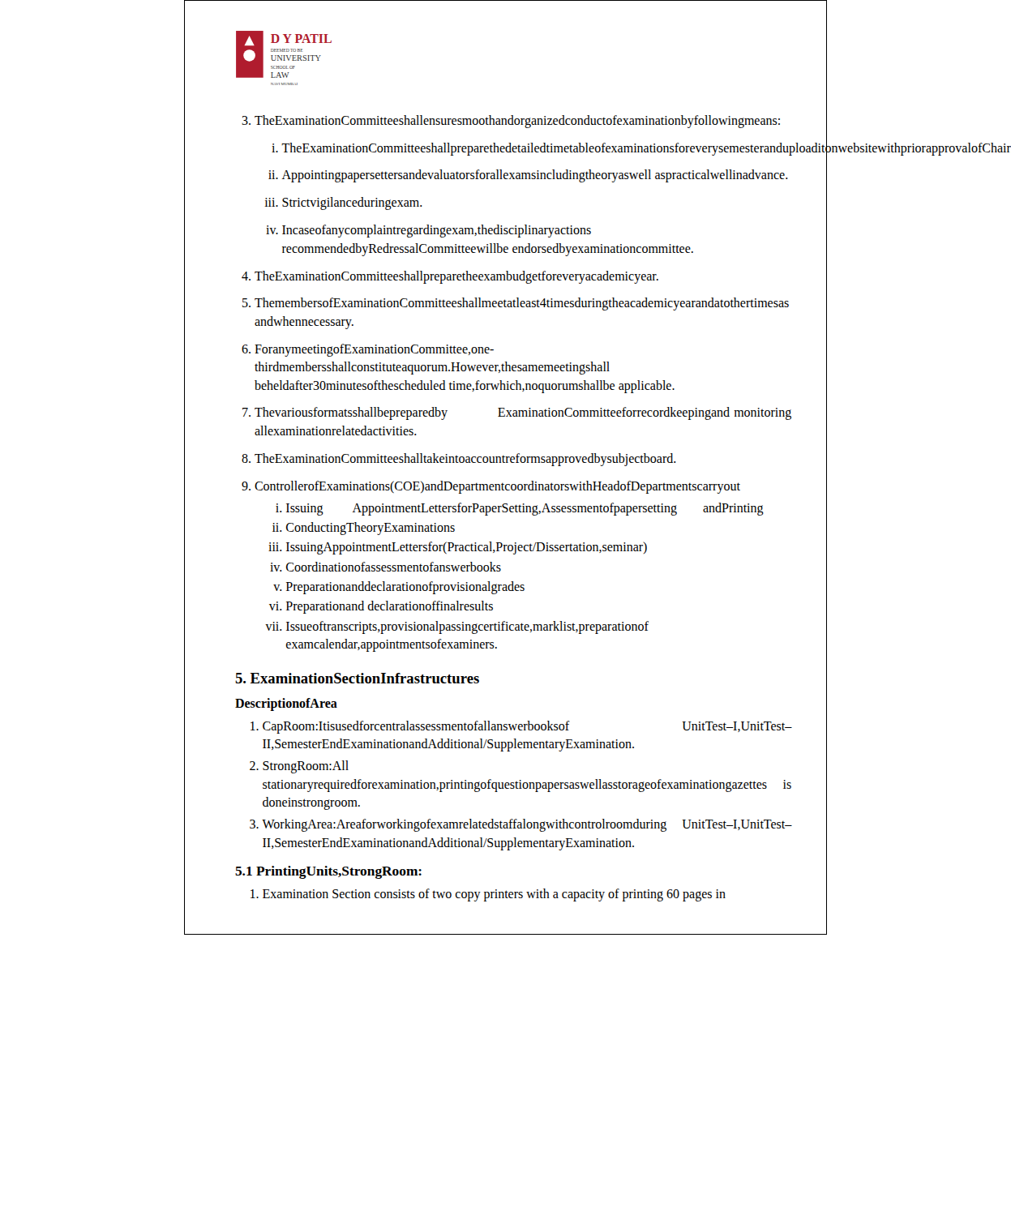TheExaminationCommitteeshallensuresmoothandorganizedconductofexaminationbyfollowingmeans:
TheExaminationCommitteeshallpreparethedetailedtimetableofexaminationsforeverysemesteranduploaditonwebsitewithpriorapprovalofChairman.
Appointingpapersettersandevaluatorsforallexamsincludingtheoryaswell aspracticalwellinadvance.
Strictvigilanceduringexam.
Incaseofanycomplaintregardingexam,thedisciplinaryactions recommendedbyRedressalCommitteewillbe endorsedbyexaminationcommittee.
TheExaminationCommitteeshallpreparetheexambudgetforeveryacademicyear.
ThemembersofExaminationCommitteeshallmeetatleast4timesduringtheacademicyearandatothertimesas andwhennecessary.
ForanymeetingofExaminationCommittee,one-thirdmembersshallconstituteaquorum.However,thesamemeetingshall beheldafter30minutesofthescheduled time,forwhich,noquorumshallbe applicable.
Thevariousformatsshallbepreparedby ExaminationCommitteeforrecordkeepingand monitoring allexaminationrelatedactivities.
TheExaminationCommitteeshalltakeintoaccountreformsapprovedbysubjectboard.
ControllerofExaminations(COE)andDepartmentcoordinatorswithHeadofDepartmentscarryout
Issuing AppointmentLettersforPaperSetting,Assessmentofpapersetting andPrinting
ConductingTheoryExaminations
IssuingAppointmentLettersfor(Practical,Project/Dissertation,seminar)
Coordinationofassessmentofanswerbooks
Preparationanddeclarationofprovisionalgrades
Preparationand declarationoffinalresults
Issueoftranscripts,provisionalpassingcertificate,marklist,preparationof examcalendar,appointmentsofexaminers.
5. ExaminationSectionInfrastructures
DescriptionofArea
CapRoom:Itisusedforcentralassessmentofallanswerbooksof UnitTest–I,UnitTest–II,SemesterEndExaminationandAdditional/SupplementaryExamination.
StrongRoom:All stationaryrequiredforexamination,printingofquestionpapersaswellasstorageofexaminationgazettes is doneinstrongroom.
WorkingArea:Areaforworkingofexamrelatedstaffalongwithcontrolroomduring UnitTest–I,UnitTest–II,SemesterEndExaminationandAdditional/SupplementaryExamination.
5.1 PrintingUnits,StrongRoom:
Examination Section consists of two copy printers with a capacity of printing 60 pages in